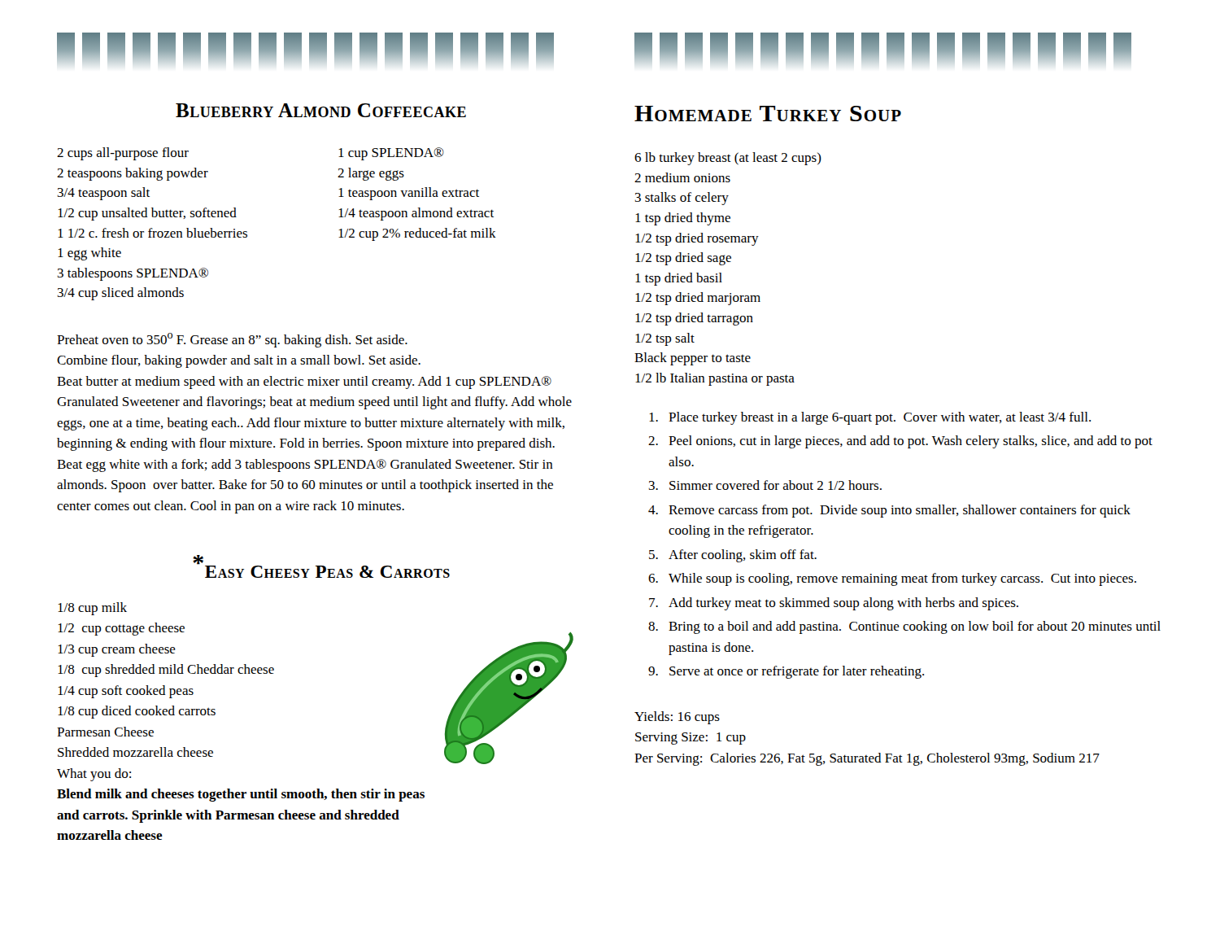Blueberry Almond Coffeecake
2 cups all-purpose flour
2 teaspoons baking powder
3/4 teaspoon salt
1/2 cup unsalted butter, softened
1 1/2 c. fresh or frozen blueberries
1 egg white
3 tablespoons SPLENDA®
3/4 cup sliced almonds
1 cup SPLENDA®
2 large eggs
1 teaspoon vanilla extract
1/4 teaspoon almond extract
1/2 cup 2% reduced-fat milk
Preheat oven to 350o F. Grease an 8” sq. baking dish. Set aside.
Combine flour, baking powder and salt in a small bowl. Set aside.
Beat butter at medium speed with an electric mixer until creamy. Add 1 cup SPLENDA® Granulated Sweetener and flavorings; beat at medium speed until light and fluffy. Add whole eggs, one at a time, beating each.. Add flour mixture to butter mixture alternately with milk, beginning & ending with flour mixture. Fold in berries. Spoon mixture into prepared dish.
Beat egg white with a fork; add 3 tablespoons SPLENDA® Granulated Sweetener. Stir in almonds. Spoon over batter. Bake for 50 to 60 minutes or until a toothpick inserted in the center comes out clean. Cool in pan on a wire rack 10 minutes.
*Easy Cheesy Peas & Carrots
1/8 cup milk
1/2 cup cottage cheese
1/3 cup cream cheese
1/8 cup shredded mild Cheddar cheese
1/4 cup soft cooked peas
1/8 cup diced cooked carrots
Parmesan Cheese
Shredded mozzarella cheese
What you do:
Blend milk and cheeses together until smooth, then stir in peas and carrots. Sprinkle with Parmesan cheese and shredded mozzarella cheese
Homemade Turkey Soup
6 lb turkey breast (at least 2 cups)
2 medium onions
3 stalks of celery
1 tsp dried thyme
1/2 tsp dried rosemary
1/2 tsp dried sage
1 tsp dried basil
1/2 tsp dried marjoram
1/2 tsp dried tarragon
1/2 tsp salt
Black pepper to taste
1/2 lb Italian pastina or pasta
Place turkey breast in a large 6-quart pot. Cover with water, at least 3/4 full.
Peel onions, cut in large pieces, and add to pot. Wash celery stalks, slice, and add to pot also.
Simmer covered for about 2 1/2 hours.
Remove carcass from pot. Divide soup into smaller, shallower containers for quick cooling in the refrigerator.
After cooling, skim off fat.
While soup is cooling, remove remaining meat from turkey carcass. Cut into pieces.
Add turkey meat to skimmed soup along with herbs and spices.
Bring to a boil and add pastina. Continue cooking on low boil for about 20 minutes until pastina is done.
Serve at once or refrigerate for later reheating.
Yields: 16 cups
Serving Size: 1 cup
Per Serving: Calories 226, Fat 5g, Saturated Fat 1g, Cholesterol 93mg, Sodium 217